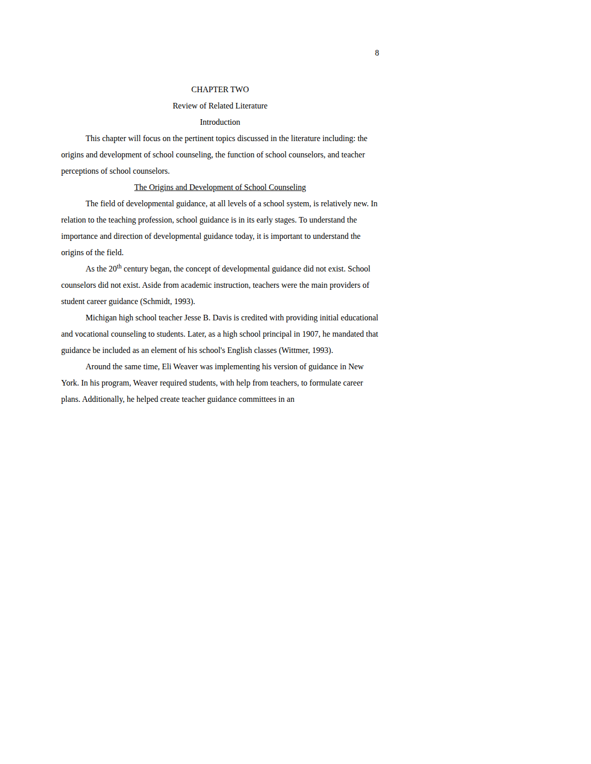8
CHAPTER TWO
Review of Related Literature
Introduction
This chapter will focus on the pertinent topics discussed in the literature including: the origins and development of school counseling, the function of school counselors, and teacher perceptions of school counselors.
The Origins and Development of School Counseling
The field of developmental guidance, at all levels of a school system, is relatively new. In relation to the teaching profession, school guidance is in its early stages. To understand the importance and direction of developmental guidance today, it is important to understand the origins of the field.
As the 20th century began, the concept of developmental guidance did not exist. School counselors did not exist. Aside from academic instruction, teachers were the main providers of student career guidance (Schmidt, 1993).
Michigan high school teacher Jesse B. Davis is credited with providing initial educational and vocational counseling to students. Later, as a high school principal in 1907, he mandated that guidance be included as an element of his school's English classes (Wittmer, 1993).
Around the same time, Eli Weaver was implementing his version of guidance in New York. In his program, Weaver required students, with help from teachers, to formulate career plans. Additionally, he helped create teacher guidance committees in an